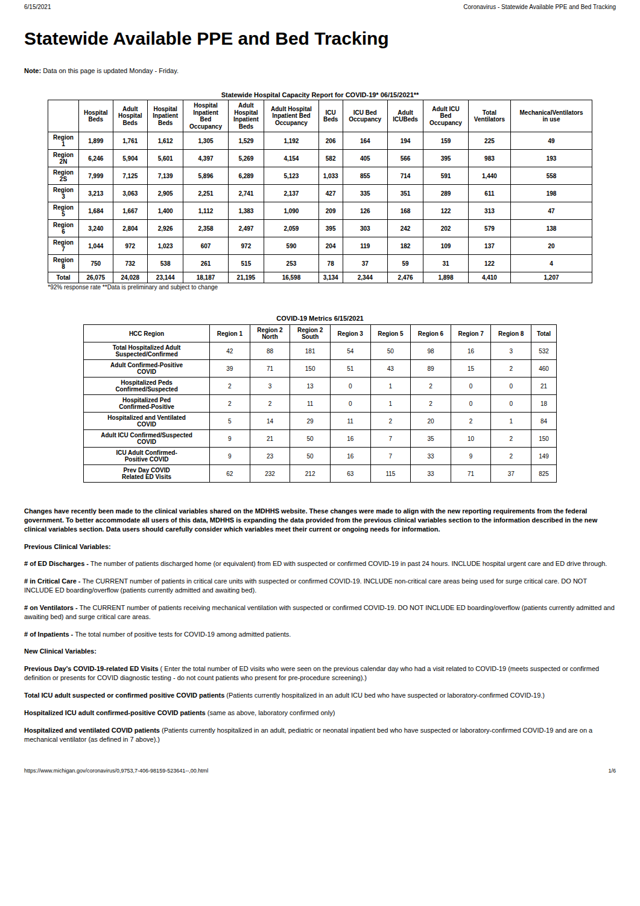6/15/2021 Coronavirus - Statewide Available PPE and Bed Tracking
Statewide Available PPE and Bed Tracking
Note: Data on this page is updated Monday - Friday.
Statewide Hospital Capacity Report for COVID-19* 06/15/2021**
| | Hospital Beds | Adult Hospital Beds | Hospital Inpatient Beds | Hospital Inpatient Bed Occupancy | Adult Hospital Inpatient Beds | Adult Hospital Inpatient Bed Occupancy | ICU Beds | ICU Bed Occupancy | Adult ICUBeds | Adult ICU Bed Occupancy | Total Ventilators | MechanicalVentilators in use |
| --- | --- | --- | --- | --- | --- | --- | --- | --- | --- | --- | --- | --- |
| Region 1 | 1,899 | 1,761 | 1,612 | 1,305 | 1,529 | 1,192 | 206 | 164 | 194 | 159 | 225 | 49 |
| Region 2N | 6,246 | 5,904 | 5,601 | 4,397 | 5,269 | 4,154 | 582 | 405 | 566 | 395 | 983 | 193 |
| Region 2S | 7,999 | 7,125 | 7,139 | 5,896 | 6,289 | 5,123 | 1,033 | 855 | 714 | 591 | 1,440 | 558 |
| Region 3 | 3,213 | 3,063 | 2,905 | 2,251 | 2,741 | 2,137 | 427 | 335 | 351 | 289 | 611 | 198 |
| Region 5 | 1,684 | 1,667 | 1,400 | 1,112 | 1,383 | 1,090 | 209 | 126 | 168 | 122 | 313 | 47 |
| Region 6 | 3,240 | 2,804 | 2,926 | 2,358 | 2,497 | 2,059 | 395 | 303 | 242 | 202 | 579 | 138 |
| Region 7 | 1,044 | 972 | 1,023 | 607 | 972 | 590 | 204 | 119 | 182 | 109 | 137 | 20 |
| Region 8 | 750 | 732 | 538 | 261 | 515 | 253 | 78 | 37 | 59 | 31 | 122 | 4 |
| Total | 26,075 | 24,028 | 23,144 | 18,187 | 21,195 | 16,598 | 3,134 | 2,344 | 2,476 | 1,898 | 4,410 | 1,207 |
*92% response rate **Data is preliminary and subject to change
COVID-19 Metrics 6/15/2021
| HCC Region | Region 1 | Region 2 North | Region 2 South | Region 3 | Region 5 | Region 6 | Region 7 | Region 8 | Total |
| --- | --- | --- | --- | --- | --- | --- | --- | --- | --- |
| Total Hospitalized Adult Suspected/Confirmed | 42 | 88 | 181 | 54 | 50 | 98 | 16 | 3 | 532 |
| Adult Confirmed-Positive COVID | 39 | 71 | 150 | 51 | 43 | 89 | 15 | 2 | 460 |
| Hospitalized Peds Confirmed/Suspected | 2 | 3 | 13 | 0 | 1 | 2 | 0 | 0 | 21 |
| Hospitalized Ped Confirmed-Positive | 2 | 2 | 11 | 0 | 1 | 2 | 0 | 0 | 18 |
| Hospitalized and Ventilated COVID | 5 | 14 | 29 | 11 | 2 | 20 | 2 | 1 | 84 |
| Adult ICU Confirmed/Suspected COVID | 9 | 21 | 50 | 16 | 7 | 35 | 10 | 2 | 150 |
| ICU Adult Confirmed- Positive COVID | 9 | 23 | 50 | 16 | 7 | 33 | 9 | 2 | 149 |
| Prev Day COVID Related ED Visits | 62 | 232 | 212 | 63 | 115 | 33 | 71 | 37 | 825 |
Changes have recently been made to the clinical variables shared on the MDHHS website. These changes were made to align with the new reporting requirements from the federal government. To better accommodate all users of this data, MDHHS is expanding the data provided from the previous clinical variables section to the information described in the new clinical variables section. Data users should carefully consider which variables meet their current or ongoing needs for information.
Previous Clinical Variables:
# of ED Discharges - The number of patients discharged home (or equivalent) from ED with suspected or confirmed COVID-19 in past 24 hours. INCLUDE hospital urgent care and ED drive through.
# in Critical Care - The CURRENT number of patients in critical care units with suspected or confirmed COVID-19. INCLUDE non-critical care areas being used for surge critical care. DO NOT INCLUDE ED boarding/overflow (patients currently admitted and awaiting bed).
# on Ventilators - The CURRENT number of patients receiving mechanical ventilation with suspected or confirmed COVID-19. DO NOT INCLUDE ED boarding/overflow (patients currently admitted and awaiting bed) and surge critical care areas.
# of Inpatients - The total number of positive tests for COVID-19 among admitted patients.
New Clinical Variables:
Previous Day's COVID-19-related ED Visits ( Enter the total number of ED visits who were seen on the previous calendar day who had a visit related to COVID-19 (meets suspected or confirmed definition or presents for COVID diagnostic testing - do not count patients who present for pre-procedure screening).)
Total ICU adult suspected or confirmed positive COVID patients (Patients currently hospitalized in an adult ICU bed who have suspected or laboratory-confirmed COVID-19.)
Hospitalized ICU adult confirmed-positive COVID patients (same as above, laboratory confirmed only)
Hospitalized and ventilated COVID patients (Patients currently hospitalized in an adult, pediatric or neonatal inpatient bed who have suspected or laboratory-confirmed COVID-19 and are on a mechanical ventilator (as defined in 7 above).)
https://www.michigan.gov/coronavirus/0,9753,7-406-98159-523641--,00.html 1/6